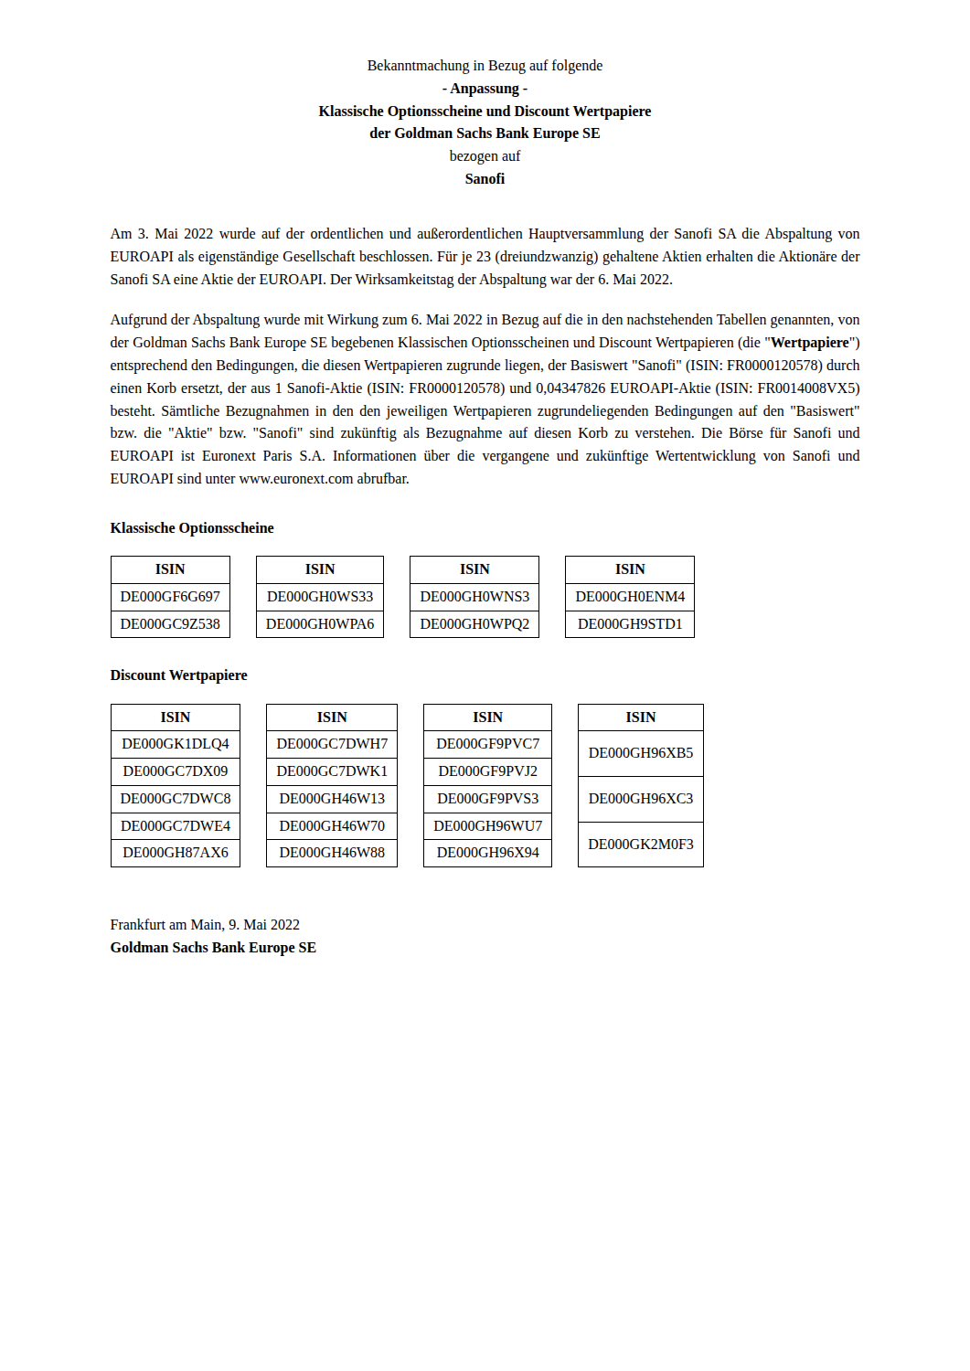Bekanntmachung in Bezug auf folgende - Anpassung - Klassische Optionsscheine und Discount Wertpapiere der Goldman Sachs Bank Europe SE bezogen auf Sanofi
Am 3. Mai 2022 wurde auf der ordentlichen und außerordentlichen Hauptversammlung der Sanofi SA die Abspaltung von EUROAPI als eigenständige Gesellschaft beschlossen. Für je 23 (dreiundzwanzig) gehaltene Aktien erhalten die Aktionäre der Sanofi SA eine Aktie der EUROAPI. Der Wirksamkeitstag der Abspaltung war der 6. Mai 2022.
Aufgrund der Abspaltung wurde mit Wirkung zum 6. Mai 2022 in Bezug auf die in den nachstehenden Tabellen genannten, von der Goldman Sachs Bank Europe SE begebenen Klassischen Optionsscheinen und Discount Wertpapieren (die "Wertpapiere") entsprechend den Bedingungen, die diesen Wertpapieren zugrunde liegen, der Basiswert "Sanofi" (ISIN: FR0000120578) durch einen Korb ersetzt, der aus 1 Sanofi-Aktie (ISIN: FR0000120578) und 0,04347826 EUROAPI-Aktie (ISIN: FR0014008VX5) besteht. Sämtliche Bezugnahmen in den den jeweiligen Wertpapieren zugrundeliegenden Bedingungen auf den "Basiswert" bzw. die "Aktie" bzw. "Sanofi" sind zukünftig als Bezugnahme auf diesen Korb zu verstehen. Die Börse für Sanofi und EUROAPI ist Euronext Paris S.A. Informationen über die vergangene und zukünftige Wertentwicklung von Sanofi und EUROAPI sind unter www.euronext.com abrufbar.
Klassische Optionsscheine
| ISIN |
| --- |
| DE000GF6G697 |
| DE000GC9Z538 |
| ISIN |
| --- |
| DE000GH0WS33 |
| DE000GH0WPA6 |
| ISIN |
| --- |
| DE000GH0WNS3 |
| DE000GH0WPQ2 |
| ISIN |
| --- |
| DE000GH0ENM4 |
| DE000GH9STD1 |
Discount Wertpapiere
| ISIN |
| --- |
| DE000GK1DLQ4 |
| DE000GC7DX09 |
| DE000GC7DWC8 |
| DE000GC7DWE4 |
| DE000GH87AX6 |
| ISIN |
| --- |
| DE000GC7DWH7 |
| DE000GC7DWK1 |
| DE000GH46W13 |
| DE000GH46W70 |
| DE000GH46W88 |
| ISIN |
| --- |
| DE000GF9PVC7 |
| DE000GF9PVJ2 |
| DE000GF9PVS3 |
| DE000GH96WU7 |
| DE000GH96X94 |
| ISIN |
| --- |
| DE000GH96XB5 |
| DE000GH96XC3 |
| DE000GK2M0F3 |
Frankfurt am Main, 9. Mai 2022
Goldman Sachs Bank Europe SE